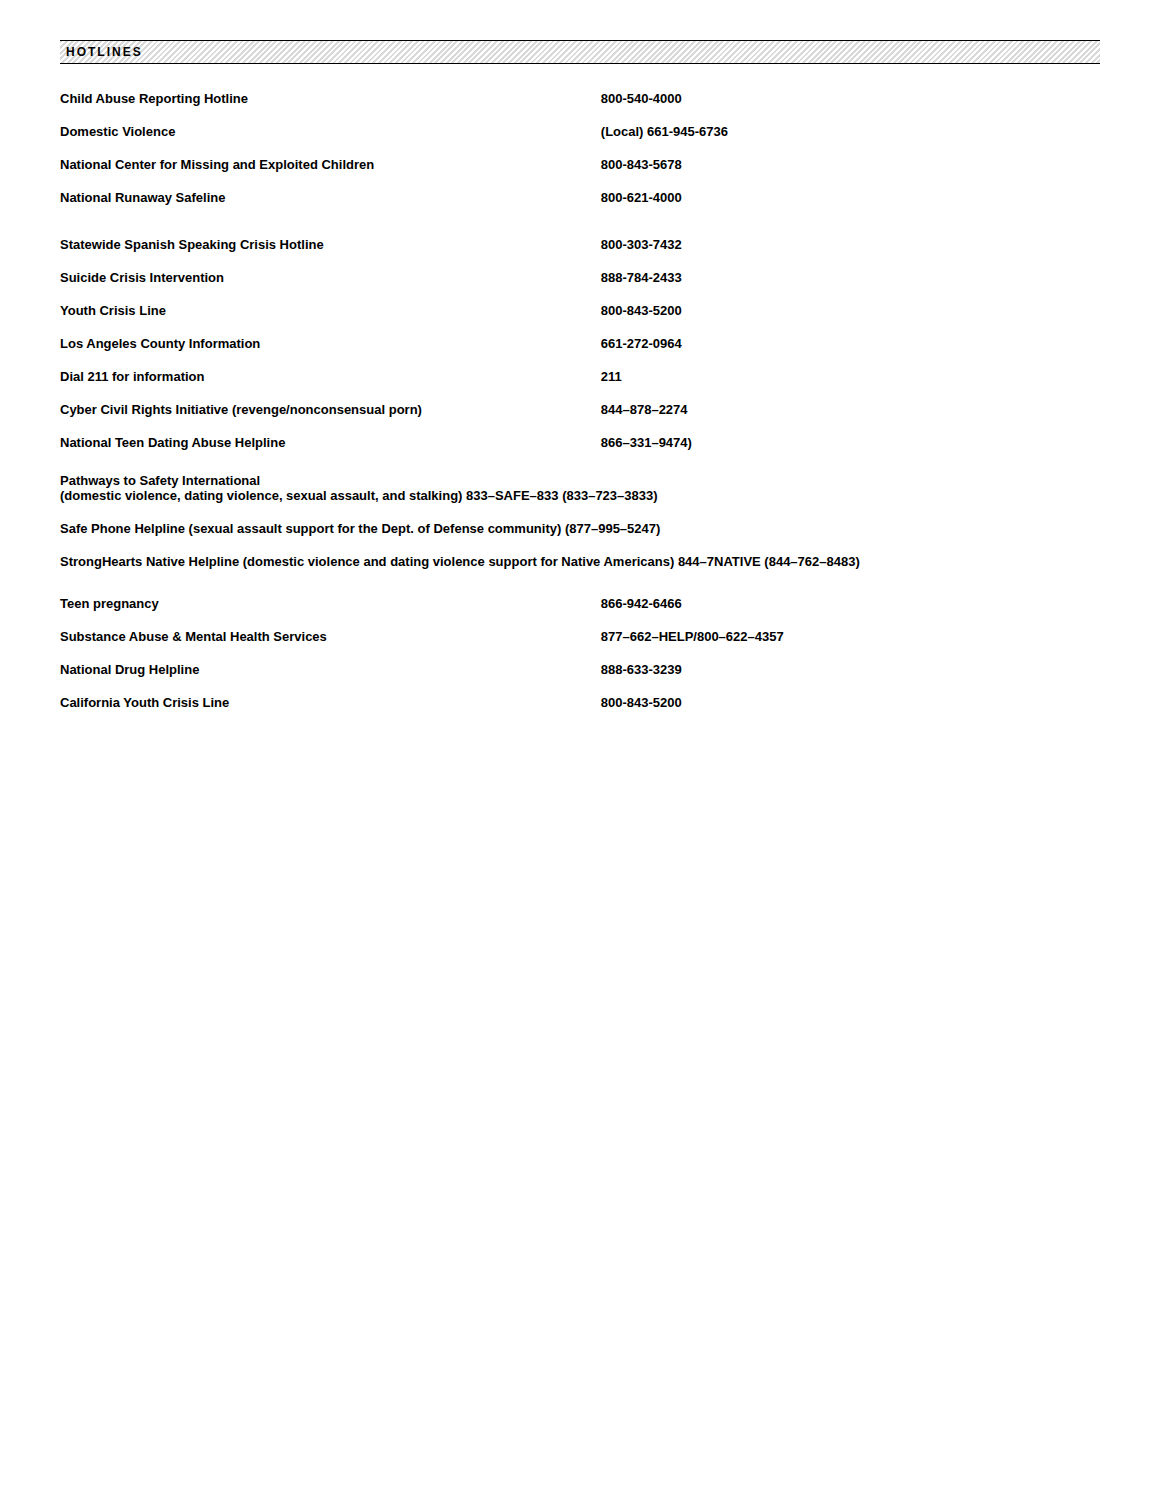HOTLINES
| Child Abuse Reporting Hotline | 800-540-4000 |
| Domestic Violence | (Local) 661-945-6736 |
| National Center for Missing and Exploited Children | 800-843-5678 |
| National Runaway Safeline | 800-621-4000 |
| Statewide Spanish Speaking Crisis Hotline | 800-303-7432 |
| Suicide Crisis Intervention | 888-784-2433 |
| Youth Crisis Line | 800-843-5200 |
| Los Angeles County Information | 661-272-0964 |
| Dial 211 for information | 211 |
| Cyber Civil Rights Initiative (revenge/nonconsensual porn) | 844–878–2274 |
| National Teen Dating Abuse Helpline | 866–331–9474) |
| Pathways to Safety International (domestic violence, dating violence, sexual assault, and stalking) 833–SAFE–833 (833–723–3833) |
| Safe Phone Helpline (sexual assault support for the Dept. of Defense community) (877–995–5247) |
| StrongHearts Native Helpline (domestic violence and dating violence support for Native Americans) 844–7NATIVE (844–762–8483) |
| Teen pregnancy | 866-942-6466 |
| Substance Abuse & Mental Health Services | 877–662–HELP/800–622–4357 |
| National Drug Helpline | 888-633-3239 |
| California Youth Crisis Line | 800-843-5200 |